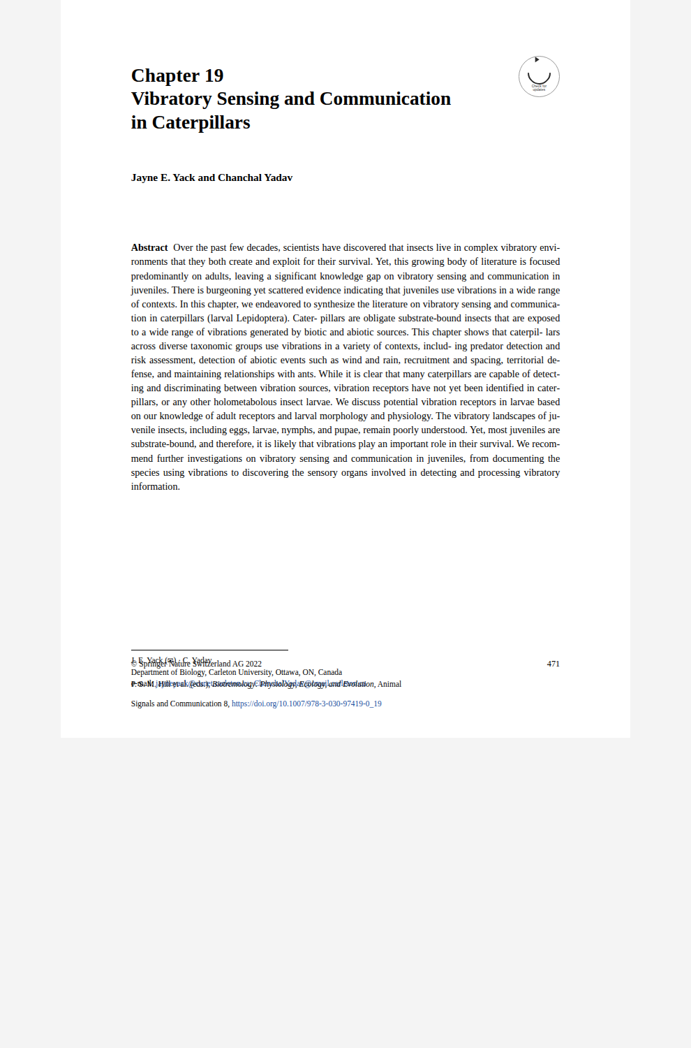Check for
updates
Chapter 19
Vibratory Sensing and Communication
in Caterpillars
Jayne E. Yack and Chanchal Yadav
Abstract Over the past few decades, scientists have discovered that insects live in complex vibratory environments that they both create and exploit for their survival. Yet, this growing body of literature is focused predominantly on adults, leaving a significant knowledge gap on vibratory sensing and communication in juveniles. There is burgeoning yet scattered evidence indicating that juveniles use vibrations in a wide range of contexts. In this chapter, we endeavored to synthesize the literature on vibratory sensing and communication in caterpillars (larval Lepidoptera). Cater- pillars are obligate substrate-bound insects that are exposed to a wide range of vibrations generated by biotic and abiotic sources. This chapter shows that caterpil- lars across diverse taxonomic groups use vibrations in a variety of contexts, includ- ing predator detection and risk assessment, detection of abiotic events such as wind and rain, recruitment and spacing, territorial defense, and maintaining relationships with ants. While it is clear that many caterpillars are capable of detecting and discriminating between vibration sources, vibration receptors have not yet been identified in caterpillars, or any other holometabolous insect larvae. We discuss potential vibration receptors in larvae based on our knowledge of adult receptors and larval morphology and physiology. The vibratory landscapes of juvenile insects, including eggs, larvae, nymphs, and pupae, remain poorly understood. Yet, most juveniles are substrate-bound, and therefore, it is likely that vibrations play an important role in their survival. We recommend further investigations on vibratory sensing and communication in juveniles, from documenting the species using vibrations to discovering the sensory organs involved in detecting and processing vibratory information.
J. E. Yack (✉) · C. Yadav
Department of Biology, Carleton University, Ottawa, ON, Canada
e-mail: jayneyack@cunet.carleton.ca; ChanchalYadav@cmail.carleton.ca
© Springer Nature Switzerland AG 2022 471
P. S. M. Hill et al. (eds.), Biotremology: Physiology, Ecology, and Evolution, Animal
Signals and Communication 8, https://doi.org/10.1007/978-3-030-97419-0_19